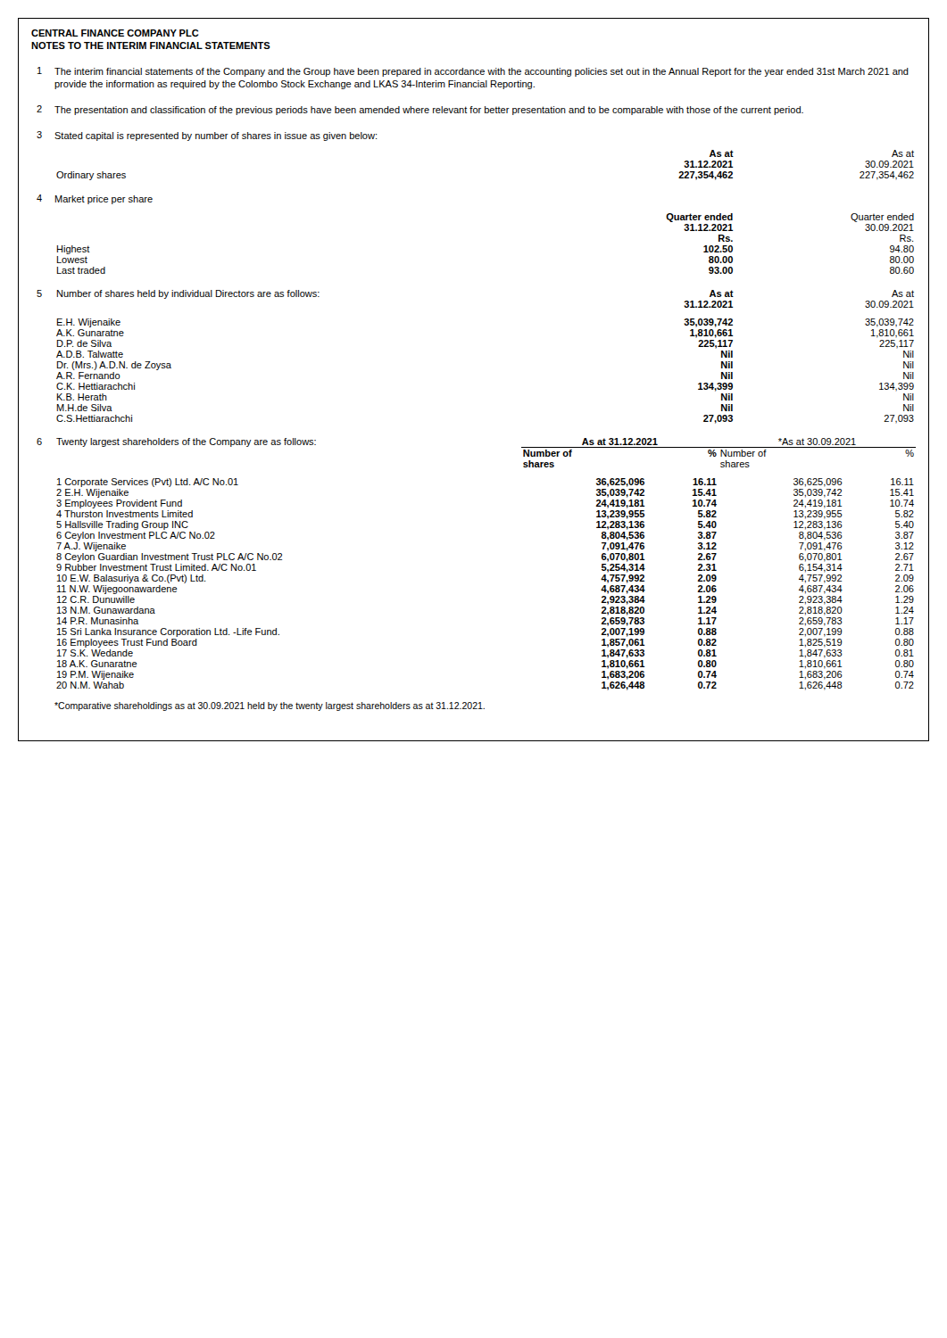CENTRAL FINANCE COMPANY PLC
NOTES TO THE INTERIM FINANCIAL STATEMENTS
The interim financial statements of the Company and the Group have been prepared in accordance with the accounting policies set out in the Annual Report for the year ended 31st March 2021 and provide the information as required by the Colombo Stock Exchange and LKAS 34-Interim Financial Reporting.
The presentation and classification of the previous periods have been amended where relevant for better presentation and to be comparable with those of the current period.
Stated capital is represented by number of shares in issue as given below:
| | As at | As at |
| | 31.12.2021 | 30.09.2021 |
| Ordinary shares | 227,354,462 | 227,354,462 |
Market price per share
| | Quarter ended | Quarter ended |
| | 31.12.2021 | 30.09.2021 |
| | Rs. | Rs. |
| Highest | 102.50 | 94.80 |
| Lowest | 80.00 | 80.00 |
| Last traded | 93.00 | 80.60 |
| Number of shares held by individual Directors are as follows: | As at | As at |
| | 31.12.2021 | 30.09.2021 |
| E.H. Wijenaike | 35,039,742 | 35,039,742 |
| A.K. Gunaratne | 1,810,661 | 1,810,661 |
| D.P. de Silva | 225,117 | 225,117 |
| A.D.B. Talwatte | Nil | Nil |
| Dr. (Mrs.) A.D.N. de Zoysa | Nil | Nil |
| A.R. Fernando | Nil | Nil |
| C.K. Hettiarachchi | 134,399 | 134,399 |
| K.B. Herath | Nil | Nil |
| M.H.de Silva | Nil | Nil |
| C.S.Hettiarachchi | 27,093 | 27,093 |
| Twenty largest shareholders of the Company are as follows: | As at 31.12.2021 | *As at 30.09.2021 |
| | Number of | % | Number of | % |
| | shares | | shares | |
| 1 Corporate Services (Pvt) Ltd. A/C No.01 | 36,625,096 | 16.11 | 36,625,096 | 16.11 |
| 2 E.H. Wijenaike | 35,039,742 | 15.41 | 35,039,742 | 15.41 |
| 3 Employees Provident Fund | 24,419,181 | 10.74 | 24,419,181 | 10.74 |
| 4 Thurston Investments Limited | 13,239,955 | 5.82 | 13,239,955 | 5.82 |
| 5 Hallsville Trading Group INC | 12,283,136 | 5.40 | 12,283,136 | 5.40 |
| 6 Ceylon Investment PLC A/C No.02 | 8,804,536 | 3.87 | 8,804,536 | 3.87 |
| 7 A.J. Wijenaike | 7,091,476 | 3.12 | 7,091,476 | 3.12 |
| 8 Ceylon Guardian Investment Trust PLC A/C No.02 | 6,070,801 | 2.67 | 6,070,801 | 2.67 |
| 9 Rubber Investment Trust Limited. A/C No.01 | 5,254,314 | 2.31 | 6,154,314 | 2.71 |
| 10 E.W. Balasuriya & Co.(Pvt) Ltd. | 4,757,992 | 2.09 | 4,757,992 | 2.09 |
| 11 N.W. Wijegoonawardene | 4,687,434 | 2.06 | 4,687,434 | 2.06 |
| 12 C.R. Dunuwille | 2,923,384 | 1.29 | 2,923,384 | 1.29 |
| 13 N.M. Gunawardana | 2,818,820 | 1.24 | 2,818,820 | 1.24 |
| 14 P.R. Munasinha | 2,659,783 | 1.17 | 2,659,783 | 1.17 |
| 15 Sri Lanka Insurance Corporation Ltd. -Life Fund. | 2,007,199 | 0.88 | 2,007,199 | 0.88 |
| 16 Employees Trust Fund Board | 1,857,061 | 0.82 | 1,825,519 | 0.80 |
| 17 S.K. Wedande | 1,847,633 | 0.81 | 1,847,633 | 0.81 |
| 18 A.K. Gunaratne | 1,810,661 | 0.80 | 1,810,661 | 0.80 |
| 19 P.M. Wijenaike | 1,683,206 | 0.74 | 1,683,206 | 0.74 |
| 20 N.M. Wahab | 1,626,448 | 0.72 | 1,626,448 | 0.72 |
*Comparative shareholdings as at 30.09.2021 held by the twenty largest shareholders as at 31.12.2021.